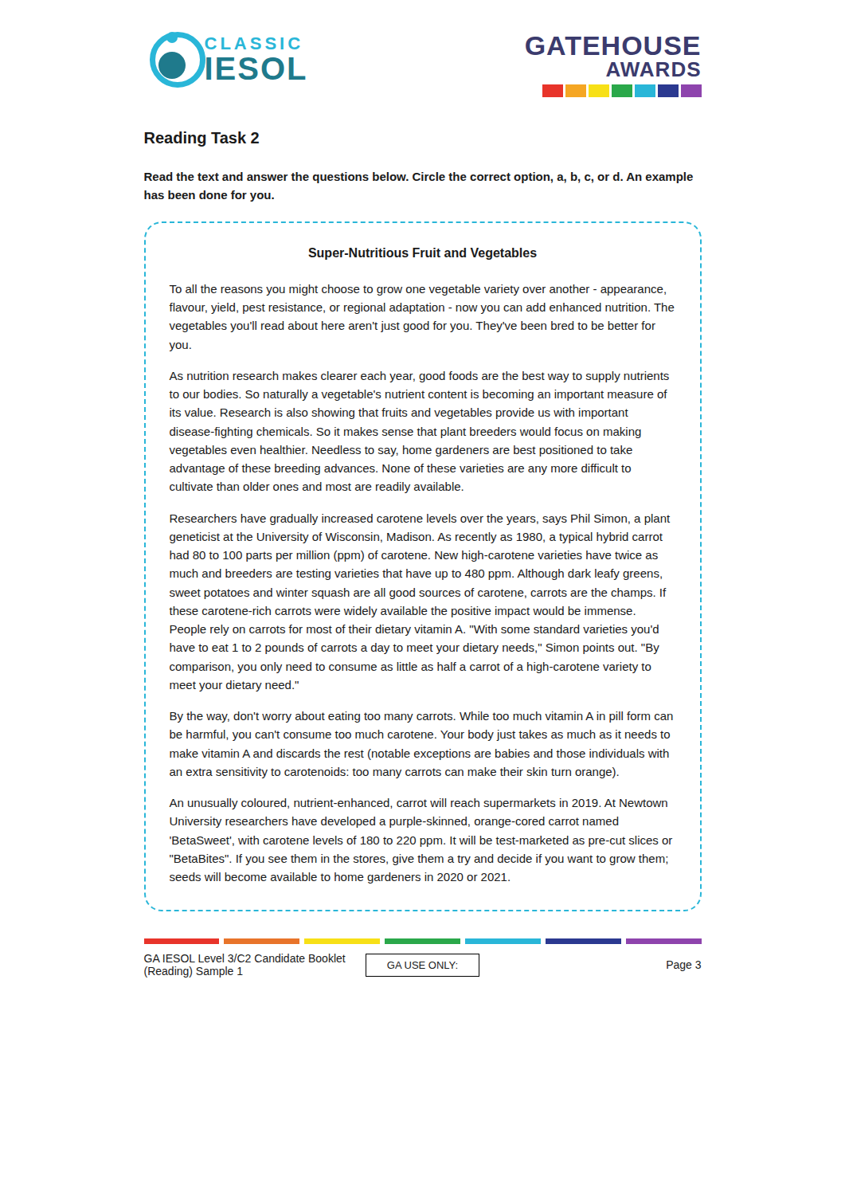CLASSIC
IESOL
GATEHOUSE
AWARDS
Reading Task 2
Read the text and answer the questions below. Circle the correct option, a, b, c, or d. An example has been done for you.
Super-Nutritious Fruit and Vegetables
To all the reasons you might choose to grow one vegetable variety over another - appearance, flavour, yield, pest resistance, or regional adaptation - now you can add enhanced nutrition. The vegetables you'll read about here aren't just good for you. They've been bred to be better for you.
As nutrition research makes clearer each year, good foods are the best way to supply nutrients to our bodies. So naturally a vegetable's nutrient content is becoming an important measure of its value. Research is also showing that fruits and vegetables provide us with important disease-fighting chemicals. So it makes sense that plant breeders would focus on making vegetables even healthier. Needless to say, home gardeners are best positioned to take advantage of these breeding advances. None of these varieties are any more difficult to cultivate than older ones and most are readily available.
Researchers have gradually increased carotene levels over the years, says Phil Simon, a plant geneticist at the University of Wisconsin, Madison. As recently as 1980, a typical hybrid carrot had 80 to 100 parts per million (ppm) of carotene. New high-carotene varieties have twice as much and breeders are testing varieties that have up to 480 ppm. Although dark leafy greens, sweet potatoes and winter squash are all good sources of carotene, carrots are the champs. If these carotene-rich carrots were widely available the positive impact would be immense. People rely on carrots for most of their dietary vitamin A. "With some standard varieties you'd have to eat 1 to 2 pounds of carrots a day to meet your dietary needs," Simon points out. "By comparison, you only need to consume as little as half a carrot of a high-carotene variety to meet your dietary need."
By the way, don't worry about eating too many carrots. While too much vitamin A in pill form can be harmful, you can't consume too much carotene. Your body just takes as much as it needs to make vitamin A and discards the rest (notable exceptions are babies and those individuals with an extra sensitivity to carotenoids: too many carrots can make their skin turn orange).
An unusually coloured, nutrient-enhanced, carrot will reach supermarkets in 2019. At Newtown University researchers have developed a purple-skinned, orange-cored carrot named 'BetaSweet', with carotene levels of 180 to 220 ppm. It will be test-marketed as pre-cut slices or "BetaBites". If you see them in the stores, give them a try and decide if you want to grow them; seeds will become available to home gardeners in 2020 or 2021.
GA IESOL Level 3/C2 Candidate Booklet (Reading) Sample 1
GA USE ONLY:
Page 3